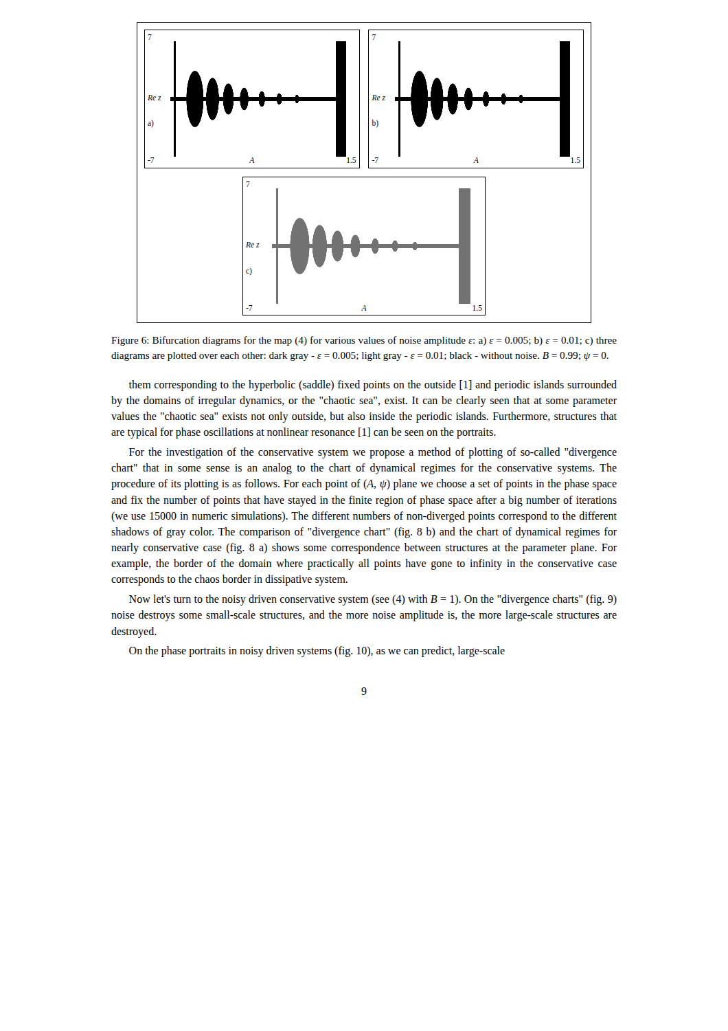7 Re z a) -7 A 1.5
7 Re z b) -7 A 1.5
7 Re z c) -7 A 1.5
Figure 6: Bifurcation diagrams for the map (4) for various values of noise amplitude ε: a) ε = 0.005; b) ε = 0.01; c) three diagrams are plotted over each other: dark gray - ε = 0.005; light gray - ε = 0.01; black - without noise. B = 0.99; ψ = 0.
them corresponding to the hyperbolic (saddle) fixed points on the outside [1] and periodic islands surrounded by the domains of irregular dynamics, or the "chaotic sea", exist. It can be clearly seen that at some parameter values the "chaotic sea" exists not only outside, but also inside the periodic islands. Furthermore, structures that are typical for phase oscillations at nonlinear resonance [1] can be seen on the portraits.
For the investigation of the conservative system we propose a method of plotting of so-called "divergence chart" that in some sense is an analog to the chart of dynamical regimes for the conservative systems. The procedure of its plotting is as follows. For each point of (A, ψ) plane we choose a set of points in the phase space and fix the number of points that have stayed in the finite region of phase space after a big number of iterations (we use 15000 in numeric simulations). The different numbers of non-diverged points correspond to the different shadows of gray color. The comparison of "divergence chart" (fig. 8 b) and the chart of dynamical regimes for nearly conservative case (fig. 8 a) shows some correspondence between structures at the parameter plane. For example, the border of the domain where practically all points have gone to infinity in the conservative case corresponds to the chaos border in dissipative system.
Now let's turn to the noisy driven conservative system (see (4) with B = 1). On the "divergence charts" (fig. 9) noise destroys some small-scale structures, and the more noise amplitude is, the more large-scale structures are destroyed.
On the phase portraits in noisy driven systems (fig. 10), as we can predict, large-scale
9